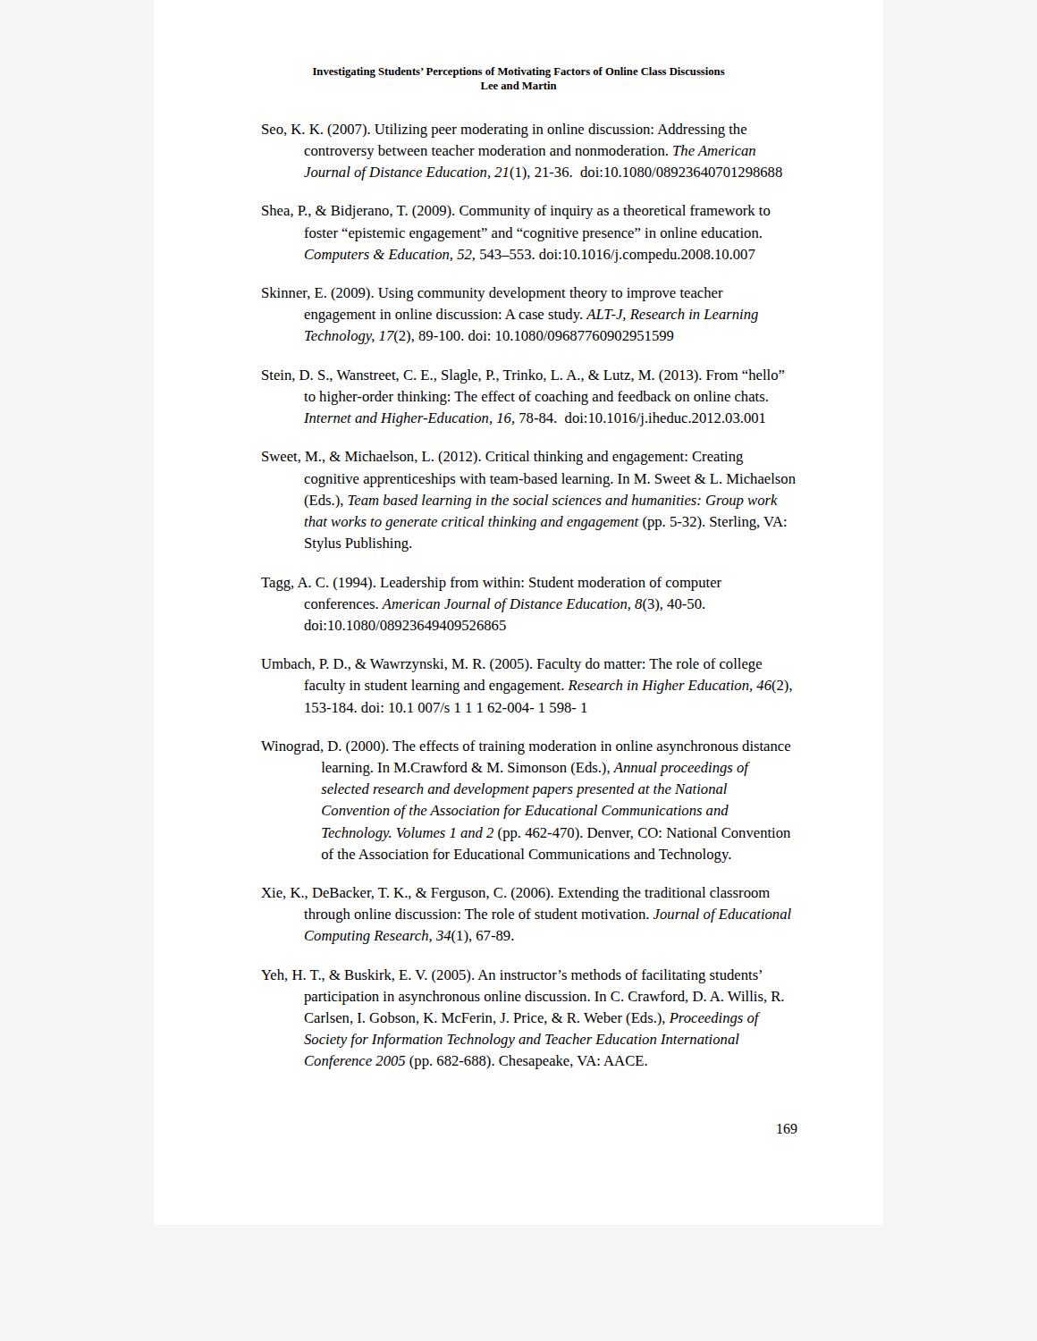Investigating Students’ Perceptions of Motivating Factors of Online Class Discussions
Lee and Martin
Seo, K. K. (2007). Utilizing peer moderating in online discussion: Addressing the controversy between teacher moderation and nonmoderation. The American Journal of Distance Education, 21(1), 21-36. doi:10.1080/08923640701298688
Shea, P., & Bidjerano, T. (2009). Community of inquiry as a theoretical framework to foster “epistemic engagement” and “cognitive presence” in online education. Computers & Education, 52, 543–553. doi:10.1016/j.compedu.2008.10.007
Skinner, E. (2009). Using community development theory to improve teacher engagement in online discussion: A case study. ALT-J, Research in Learning Technology, 17(2), 89-100. doi: 10.1080/09687760902951599
Stein, D. S., Wanstreet, C. E., Slagle, P., Trinko, L. A., & Lutz, M. (2013). From “hello” to higher-order thinking: The effect of coaching and feedback on online chats. Internet and Higher-Education, 16, 78-84. doi:10.1016/j.iheduc.2012.03.001
Sweet, M., & Michaelson, L. (2012). Critical thinking and engagement: Creating cognitive apprenticeships with team-based learning. In M. Sweet & L. Michaelson (Eds.), Team based learning in the social sciences and humanities: Group work that works to generate critical thinking and engagement (pp. 5-32). Sterling, VA: Stylus Publishing.
Tagg, A. C. (1994). Leadership from within: Student moderation of computer conferences. American Journal of Distance Education, 8(3), 40-50. doi:10.1080/08923649409526865
Umbach, P. D., & Wawrzynski, M. R. (2005). Faculty do matter: The role of college faculty in student learning and engagement. Research in Higher Education, 46(2), 153-184. doi: 10.1 007/s 1 1 1 62-004- 1 598- 1
Winograd, D. (2000). The effects of training moderation in online asynchronous distance learning. In M.Crawford & M. Simonson (Eds.), Annual proceedings of selected research and development papers presented at the National Convention of the Association for Educational Communications and Technology. Volumes 1 and 2 (pp. 462-470). Denver, CO: National Convention of the Association for Educational Communications and Technology.
Xie, K., DeBacker, T. K., & Ferguson, C. (2006). Extending the traditional classroom through online discussion: The role of student motivation. Journal of Educational Computing Research, 34(1), 67-89.
Yeh, H. T., & Buskirk, E. V. (2005). An instructor’s methods of facilitating students’ participation in asynchronous online discussion. In C. Crawford, D. A. Willis, R. Carlsen, I. Gobson, K. McFerin, J. Price, & R. Weber (Eds.), Proceedings of Society for Information Technology and Teacher Education International Conference 2005 (pp. 682-688). Chesapeake, VA: AACE.
169